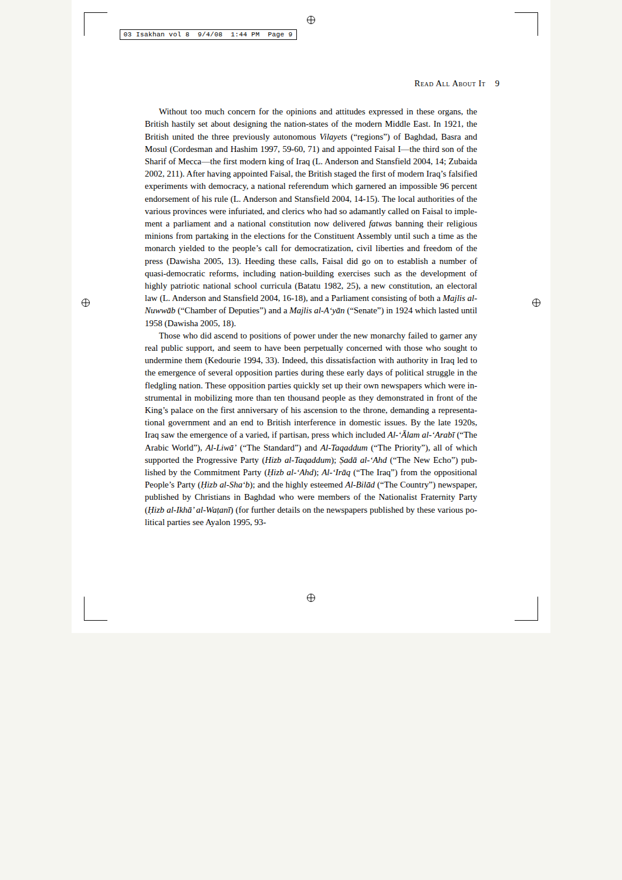03 Isakhan vol 8 9/4/08 1:44 PM Page 9
Read All About It 9
Without too much concern for the opinions and attitudes expressed in these organs, the British hastily set about designing the nation-states of the modern Middle East. In 1921, the British united the three previously autonomous Vilayets (“regions”) of Baghdad, Basra and Mosul (Cordesman and Hashim 1997, 59-60, 71) and appointed Faisal I—the third son of the Sharif of Mecca—the first modern king of Iraq (L. Anderson and Stansfield 2004, 14; Zubaida 2002, 211). After having appointed Faisal, the British staged the first of modern Iraq’s falsified experiments with democracy, a national referendum which garnered an impossible 96 percent endorsement of his rule (L. Anderson and Stansfield 2004, 14-15). The local authorities of the various provinces were infuriated, and clerics who had so adamantly called on Faisal to implement a parliament and a national constitution now delivered fatwas banning their religious minions from partaking in the elections for the Constituent Assembly until such a time as the monarch yielded to the people’s call for democratization, civil liberties and freedom of the press (Dawisha 2005, 13). Heeding these calls, Faisal did go on to establish a number of quasi-democratic reforms, including nation-building exercises such as the development of highly patriotic national school curricula (Batatu 1982, 25), a new constitution, an electoral law (L. Anderson and Stansfield 2004, 16-18), and a Parliament consisting of both a Majlis al-Nuwwāb (“Chamber of Deputies”) and a Majlis al-A‘yān (“Senate”) in 1924 which lasted until 1958 (Dawisha 2005, 18).
Those who did ascend to positions of power under the new monarchy failed to garner any real public support, and seem to have been perpetually concerned with those who sought to undermine them (Kedourie 1994, 33). Indeed, this dissatisfaction with authority in Iraq led to the emergence of several opposition parties during these early days of political struggle in the fledgling nation. These opposition parties quickly set up their own newspapers which were instrumental in mobilizing more than ten thousand people as they demonstrated in front of the King’s palace on the first anniversary of his ascension to the throne, demanding a representational government and an end to British interference in domestic issues. By the late 1920s, Iraq saw the emergence of a varied, if partisan, press which included Al-‘Ālam al-‘Arabī (“The Arabic World”), Al-Liwā’ (“The Standard”) and Al-Taqaddum (“The Priority”), all of which supported the Progressive Party (Hizb al-Taqaddum); Ṣadā al-‘Ahd (“The New Echo”) published by the Commitment Party (Ḥizb al-‘Ahd); Al-‘Irāq (“The Iraq”) from the oppositional People’s Party (Ḥizb al-Sha‘b); and the highly esteemed Al-Bilād (“The Country”) newspaper, published by Christians in Baghdad who were members of the Nationalist Fraternity Party (Ḥizb al-Ikhā’ al-Waṭanī) (for further details on the newspapers published by these various political parties see Ayalon 1995, 93-